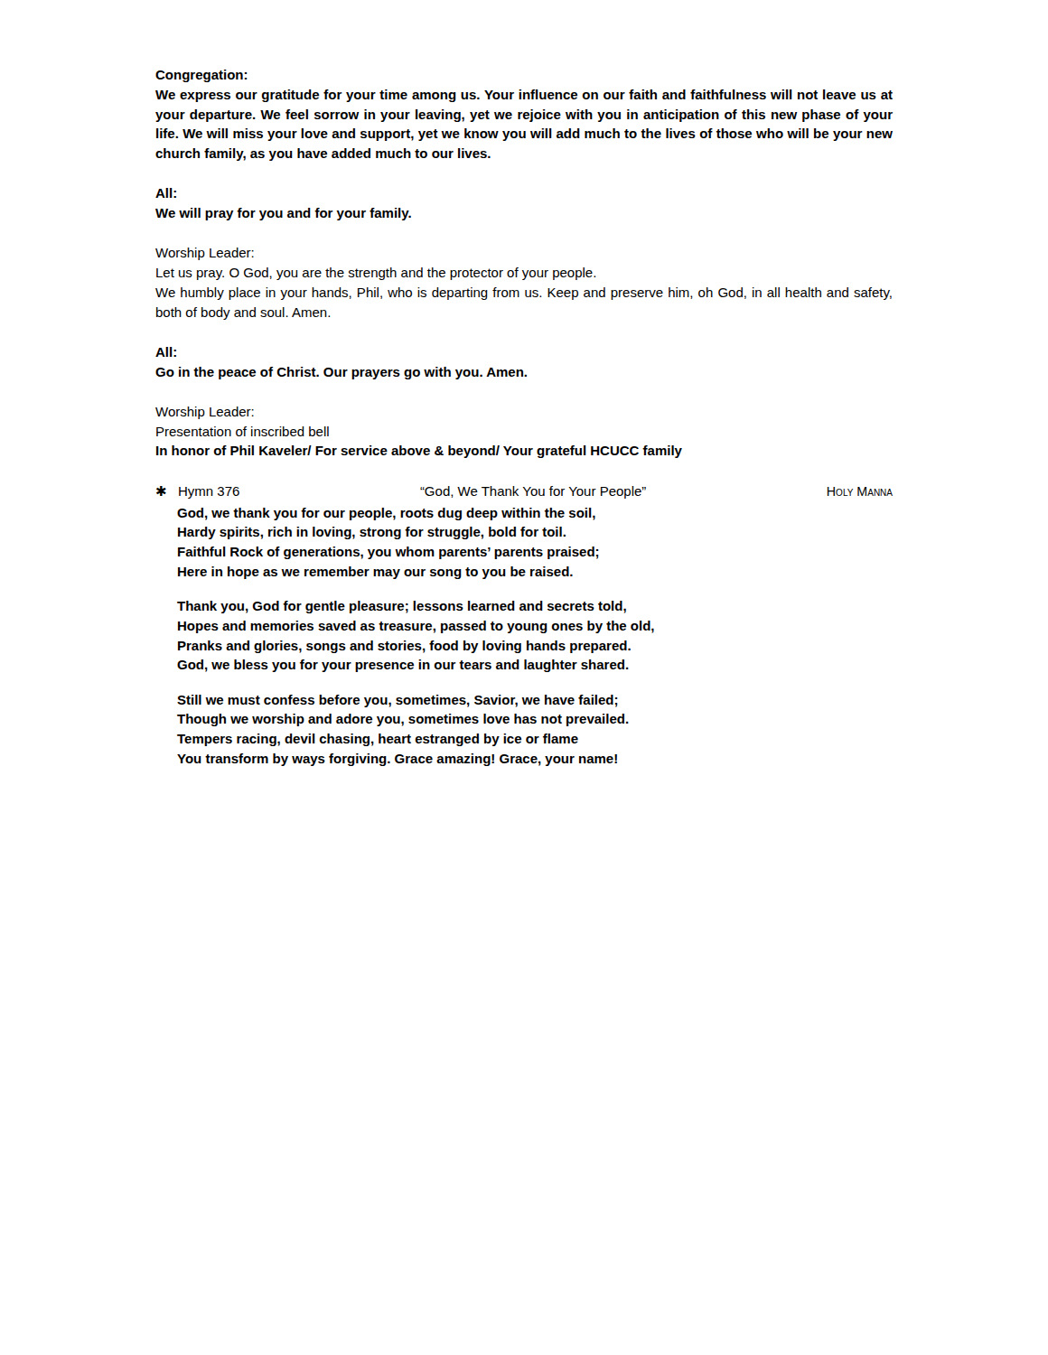Congregation:
We express our gratitude for your time among us. Your influence on our faith and faithfulness will not leave us at your departure. We feel sorrow in your leaving, yet we rejoice with you in anticipation of this new phase of your life. We will miss your love and support, yet we know you will add much to the lives of those who will be your new church family, as you have added much to our lives.
All:
We will pray for you and for your family.
Worship Leader:
Let us pray. O God, you are the strength and the protector of your people.
We humbly place in your hands, Phil, who is departing from us. Keep and preserve him, oh God, in all health and safety, both of body and soul. Amen.
All:
Go in the peace of Christ. Our prayers go with you. Amen.
Worship Leader:
Presentation of inscribed bell
In honor of Phil Kaveler/ For service above & beyond/ Your grateful HCUCC family
✱ Hymn 376 “God, We Thank You for Your People” Holy Manna
God, we thank you for our people, roots dug deep within the soil,
Hardy spirits, rich in loving, strong for struggle, bold for toil.
Faithful Rock of generations, you whom parents’ parents praised;
Here in hope as we remember may our song to you be raised.
Thank you, God for gentle pleasure; lessons learned and secrets told,
Hopes and memories saved as treasure, passed to young ones by the old,
Pranks and glories, songs and stories, food by loving hands prepared.
God, we bless you for your presence in our tears and laughter shared.
Still we must confess before you, sometimes, Savior, we have failed;
Though we worship and adore you, sometimes love has not prevailed.
Tempers racing, devil chasing, heart estranged by ice or flame
You transform by ways forgiving. Grace amazing! Grace, your name!